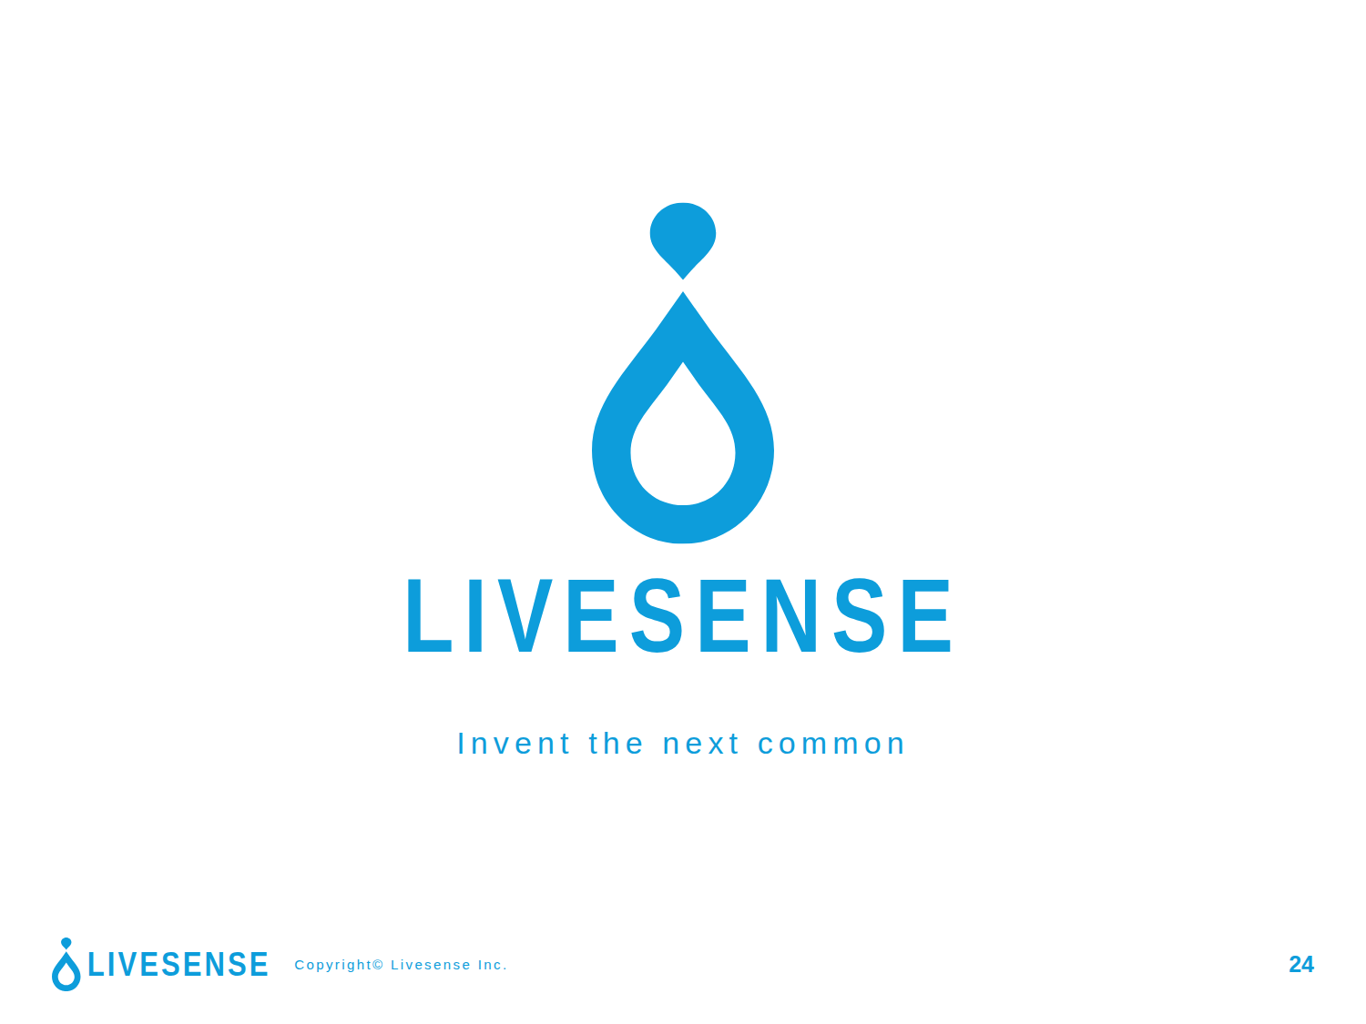LIVESENSE
Invent the next common
LIVESENSE
Copyright© Livesense Inc.
24